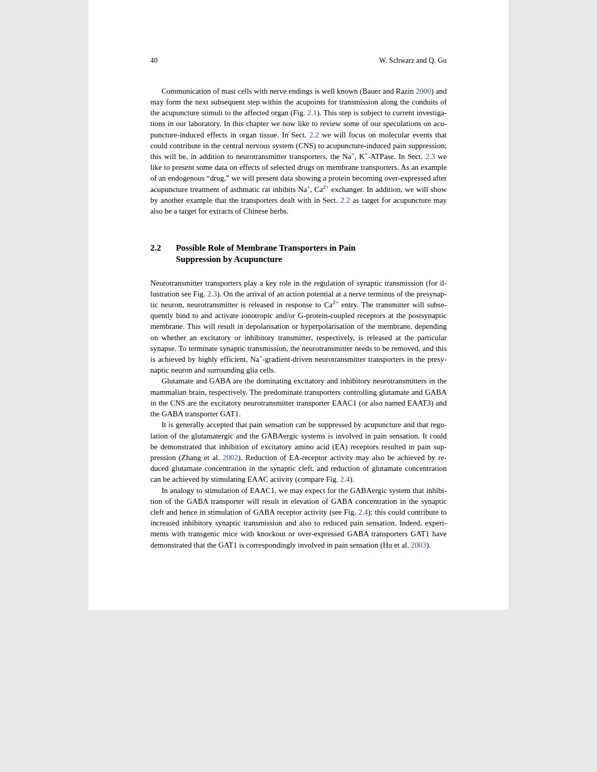40 W. Schwarz and Q. Gu
Communication of mast cells with nerve endings is well known (Bauer and Razin 2000) and may form the next subsequent step within the acupoints for transmission along the conduits of the acupuncture stimuli to the affected organ (Fig. 2.1). This step is subject to current investigations in our laboratory. In this chapter we now like to review some of our speculations on acupuncture-induced effects in organ tissue. In Sect. 2.2 we will focus on molecular events that could contribute in the central nervous system (CNS) to acupuncture-induced pain suppression; this will be, in addition to neurotransmitter transporters, the Na+, K+-ATPase. In Sect. 2.3 we like to present some data on effects of selected drugs on membrane transporters. As an example of an endogenous “drug,” we will present data showing a protein becoming over-expressed after acupuncture treatment of asthmatic rat inhibits Na+, Ca2+ exchanger. In addition, we will show by another example that the transporters dealt with in Sect. 2.2 as target for acupuncture may also be a target for extracts of Chinese herbs.
2.2 Possible Role of Membrane Transporters in Pain Suppression by Acupuncture
Neurotransmitter transporters play a key role in the regulation of synaptic transmission (for illustration see Fig. 2.3). On the arrival of an action potential at a nerve terminus of the presynaptic neuron, neurotransmitter is released in response to Ca2+ entry. The transmitter will subsequently bind to and activate ionotropic and/or G-protein-coupled receptors at the postsynaptic membrane. This will result in depolarisation or hyperpolarisation of the membrane, depending on whether an excitatory or inhibitory transmitter, respectively, is released at the particular synapse. To terminate synaptic transmission, the neurotransmitter needs to be removed, and this is achieved by highly efficient, Na+-gradient-driven neurotransmitter transporters in the presynaptic neuron and surrounding glia cells.
Glutamate and GABA are the dominating excitatory and inhibitory neurotransmitters in the mammalian brain, respectively. The predominate transporters controlling glutamate and GABA in the CNS are the excitatory neurotransmitter transporter EAAC1 (or also named EAAT3) and the GABA transporter GAT1.
It is generally accepted that pain sensation can be suppressed by acupuncture and that regulation of the glutamatergic and the GABAergic systems is involved in pain sensation. It could be demonstrated that inhibition of excitatory amino acid (EA) receptors resulted in pain suppression (Zhang et al. 2002). Reduction of EA-receptor activity may also be achieved by reduced glutamate concentration in the synaptic cleft, and reduction of glutamate concentration can be achieved by stimulating EAAC activity (compare Fig. 2.4).
In analogy to stimulation of EAAC1, we may expect for the GABAergic system that inhibition of the GABA transporter will result in elevation of GABA concentration in the synaptic cleft and hence in stimulation of GABA receptor activity (see Fig. 2.4); this could contribute to increased inhibitory synaptic transmission and also to reduced pain sensation. Indeed, experiments with transgenic mice with knockout or over-expressed GABA transporters GAT1 have demonstrated that the GAT1 is correspondingly involved in pain sensation (Hu et al. 2003).